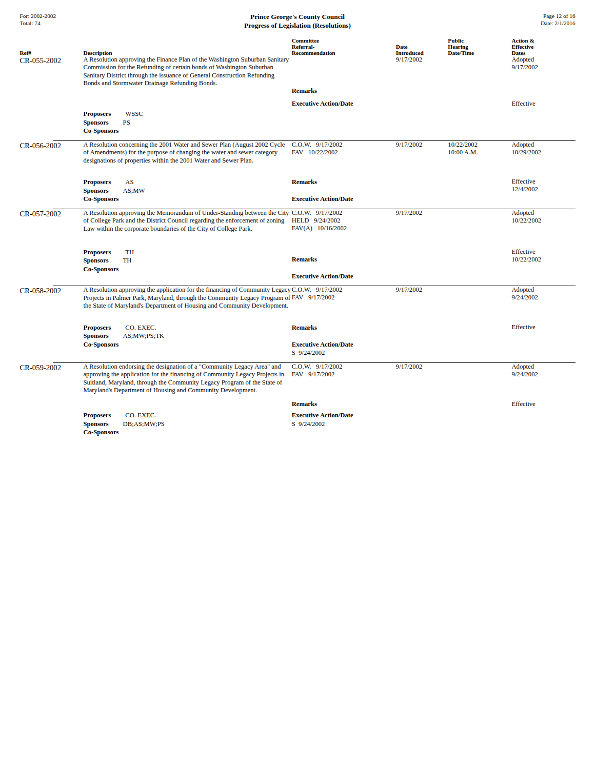| For: 2002-2002 Total: 74 | Prince George's County Council Progress of Legislation (Resolutions) | Page 12 of 16 Date: 2/1/2016 |
| | | Committee Referral- | Date | Public Hearing | Action & Effective |
| Ref# | Description | Recommendation | Introduced | Date/Time | Dates |
| CR-055-2002 | A Resolution approving the Finance Plan of the Washington Suburban Sanitary Commission for the Refunding of certain bonds of Washington Suburban Sanitary District through the issuance of General Construction Refunding Bonds and Stormwater Drainage Refunding Bonds. | | 9/17/2002 | | Adopted 9/17/2002 |
| | | Remarks | | | |
| | | Executive Action/Date | | | Effective |
| | Proposers WSSC Sponsors PS Co-Sponsors | | | | |
| CR-056-2002 | A Resolution concerning the 2001 Water and Sewer Plan (August 2002 Cycle of Amendments) for the purpose of changing the water and sewer category designations of properties within the 2001 Water and Sewer Plan. | C.O.W. 9/17/2002 FAV 10/22/2002 | 9/17/2002 | 10/22/2002 10:00 A.M. | Adopted 10/29/2002 |
| | Proposers AS Sponsors AS;MW Co-Sponsors | Remarks Executive Action/Date | | | Effective 12/4/2002 |
| CR-057-2002 | A Resolution approving the Memorandum of Under-Standing between the City of College Park and the District Council regarding the enforcement of zoning Law within the corporate boundaries of the City of College Park. | C.O.W. 9/17/2002 HELD 9/24/2002 FAV(A) 10/16/2002 | 9/17/2002 | | Adopted 10/22/2002 |
| | Proposers TH Sponsors TH Co-Sponsors | Remarks Executive Action/Date | | | Effective 10/22/2002 |
| CR-058-2002 | A Resolution approving the application for the financing of Community Legacy Projects in Palmer Park, Maryland, through the Community Legacy Program of the State of Maryland's Department of Housing and Community Development. | C.O.W. 9/17/2002 FAV 9/17/2002 | 9/17/2002 | | Adopted 9/24/2002 |
| | Proposers CO. EXEC. Sponsors AS;MW;PS;TK Co-Sponsors | Remarks Executive Action/Date S 9/24/2002 | | | Effective |
| CR-059-2002 | A Resolution endorsing the designation of a "Community Legacy Area" and approving the application for the financing of Community Legacy Projects in Suitland, Maryland, through the Community Legacy Program of the State of Maryland's Department of Housing and Community Development. | C.O.W. 9/17/2002 FAV 9/17/2002 | 9/17/2002 | | Adopted 9/24/2002 |
| | | Remarks | | | Effective |
| | Proposers CO. EXEC. Sponsors DB;AS;MW;PS Co-Sponsors | Executive Action/Date S 9/24/2002 | | | |